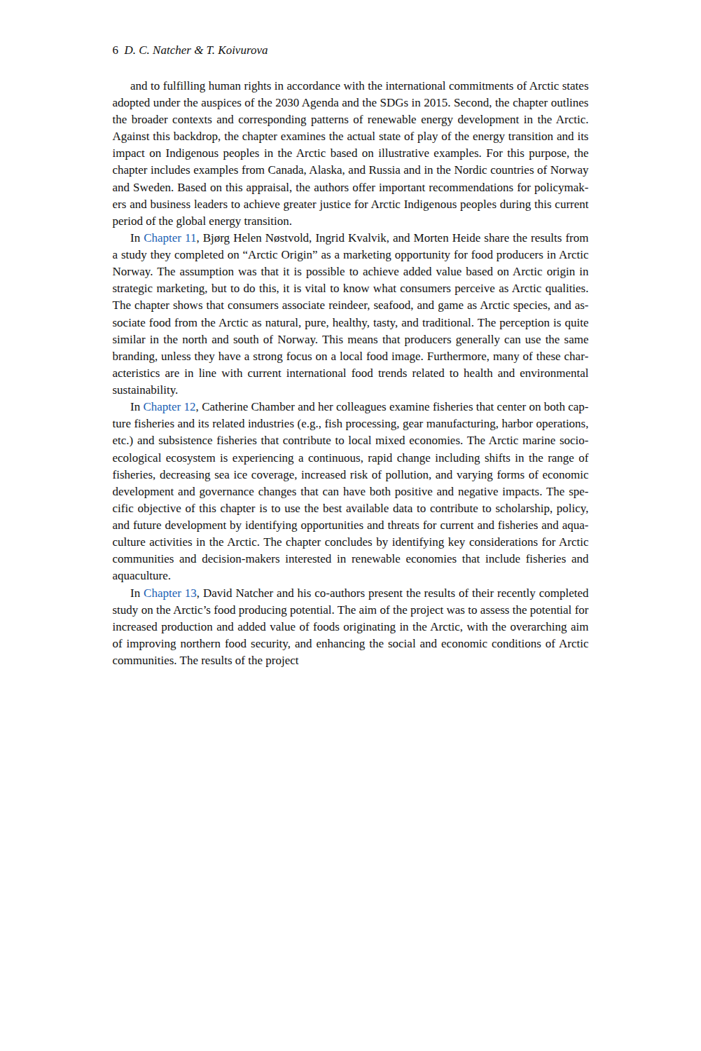6 D. C. Natcher & T. Koivurova
and to fulfilling human rights in accordance with the international commitments of Arctic states adopted under the auspices of the 2030 Agenda and the SDGs in 2015. Second, the chapter outlines the broader contexts and corresponding patterns of renewable energy development in the Arctic. Against this backdrop, the chapter examines the actual state of play of the energy transition and its impact on Indigenous peoples in the Arctic based on illustrative examples. For this purpose, the chapter includes examples from Canada, Alaska, and Russia and in the Nordic countries of Norway and Sweden. Based on this appraisal, the authors offer important recommendations for policymakers and business leaders to achieve greater justice for Arctic Indigenous peoples during this current period of the global energy transition.
In Chapter 11, Bjørg Helen Nøstvold, Ingrid Kvalvik, and Morten Heide share the results from a study they completed on “Arctic Origin” as a marketing opportunity for food producers in Arctic Norway. The assumption was that it is possible to achieve added value based on Arctic origin in strategic marketing, but to do this, it is vital to know what consumers perceive as Arctic qualities. The chapter shows that consumers associate reindeer, seafood, and game as Arctic species, and associate food from the Arctic as natural, pure, healthy, tasty, and traditional. The perception is quite similar in the north and south of Norway. This means that producers generally can use the same branding, unless they have a strong focus on a local food image. Furthermore, many of these characteristics are in line with current international food trends related to health and environmental sustainability.
In Chapter 12, Catherine Chamber and her colleagues examine fisheries that center on both capture fisheries and its related industries (e.g., fish processing, gear manufacturing, harbor operations, etc.) and subsistence fisheries that contribute to local mixed economies. The Arctic marine socio-ecological ecosystem is experiencing a continuous, rapid change including shifts in the range of fisheries, decreasing sea ice coverage, increased risk of pollution, and varying forms of economic development and governance changes that can have both positive and negative impacts. The specific objective of this chapter is to use the best available data to contribute to scholarship, policy, and future development by identifying opportunities and threats for current and fisheries and aquaculture activities in the Arctic. The chapter concludes by identifying key considerations for Arctic communities and decision-makers interested in renewable economies that include fisheries and aquaculture.
In Chapter 13, David Natcher and his co-authors present the results of their recently completed study on the Arctic’s food producing potential. The aim of the project was to assess the potential for increased production and added value of foods originating in the Arctic, with the overarching aim of improving northern food security, and enhancing the social and economic conditions of Arctic communities. The results of the project